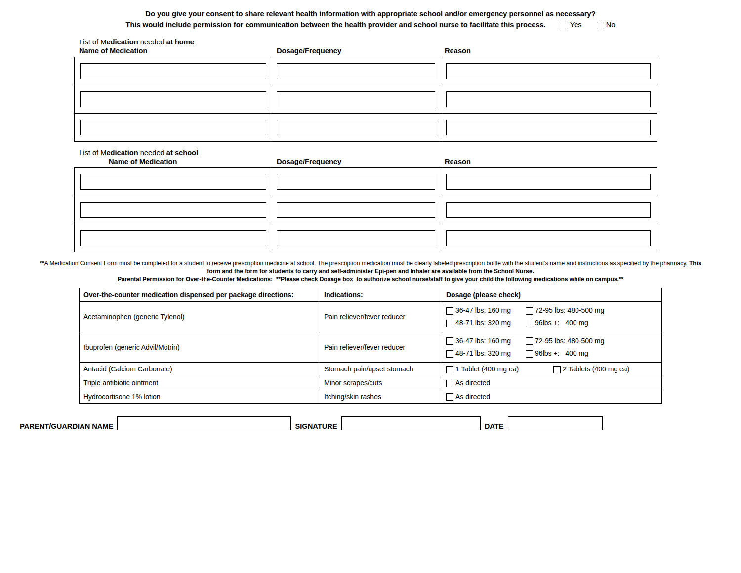Do you give your consent to share relevant health information with appropriate school and/or emergency personnel as necessary?
This would include permission for communication between the health provider and school nurse to facilitate this process.
Yes
No
List of Medication needed at home
Name of Medication
Dosage/Frequency
Reason
List of Medication needed at school
Name of Medication
Dosage/Frequency
Reason
**A Medication Consent Form must be completed for a student to receive prescription medicine at school. The prescription medication must be clearly labeled prescription bottle with the student’s name and instructions as specified by the pharmacy. This form and the form for students to carry and self-administer Epi-pen and Inhaler are available from the School Nurse.
Parental Permission for Over-the-Counter Medications: **Please check Dosage box to authorize school nurse/staff to give your child the following medications while on campus.**
| Over-the-counter medication dispensed per package directions: | Indications: | Dosage (please check) |
| --- | --- | --- |
| Acetaminophen (generic Tylenol) | Pain reliever/fever reducer | 36-47 lbs: 160 mg 72-95 lbs: 480-500 mg 48-71 lbs: 320 mg 96lbs +: 400 mg |
| Ibuprofen (generic Advil/Motrin) | Pain reliever/fever reducer | 36-47 lbs: 160 mg 72-95 lbs: 480-500 mg 48-71 lbs: 320 mg 96lbs +: 400 mg |
| Antacid (Calcium Carbonate) | Stomach pain/upset stomach | 1 Tablet (400 mg ea) 2 Tablets (400 mg ea) |
| Triple antibiotic ointment | Minor scrapes/cuts | As directed |
| Hydrocortisone 1% lotion | Itching/skin rashes | As directed |
PARENT/GUARDIAN NAME
SIGNATURE
DATE